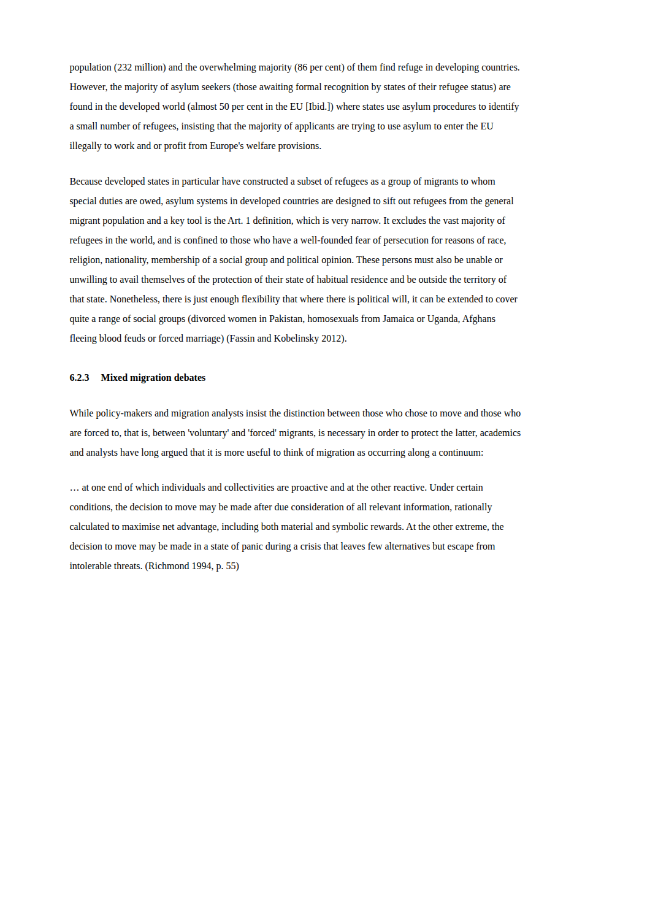population (232 million) and the overwhelming majority (86 per cent) of them find refuge in developing countries. However, the majority of asylum seekers (those awaiting formal recognition by states of their refugee status) are found in the developed world (almost 50 per cent in the EU [Ibid.]) where states use asylum procedures to identify a small number of refugees, insisting that the majority of applicants are trying to use asylum to enter the EU illegally to work and or profit from Europe's welfare provisions.
Because developed states in particular have constructed a subset of refugees as a group of migrants to whom special duties are owed, asylum systems in developed countries are designed to sift out refugees from the general migrant population and a key tool is the Art. 1 definition, which is very narrow. It excludes the vast majority of refugees in the world, and is confined to those who have a well-founded fear of persecution for reasons of race, religion, nationality, membership of a social group and political opinion. These persons must also be unable or unwilling to avail themselves of the protection of their state of habitual residence and be outside the territory of that state. Nonetheless, there is just enough flexibility that where there is political will, it can be extended to cover quite a range of social groups (divorced women in Pakistan, homosexuals from Jamaica or Uganda, Afghans fleeing blood feuds or forced marriage) (Fassin and Kobelinsky 2012).
6.2.3 Mixed migration debates
While policy-makers and migration analysts insist the distinction between those who chose to move and those who are forced to, that is, between 'voluntary' and 'forced' migrants, is necessary in order to protect the latter, academics and analysts have long argued that it is more useful to think of migration as occurring along a continuum:
… at one end of which individuals and collectivities are proactive and at the other reactive. Under certain conditions, the decision to move may be made after due consideration of all relevant information, rationally calculated to maximise net advantage, including both material and symbolic rewards. At the other extreme, the decision to move may be made in a state of panic during a crisis that leaves few alternatives but escape from intolerable threats. (Richmond 1994, p. 55)